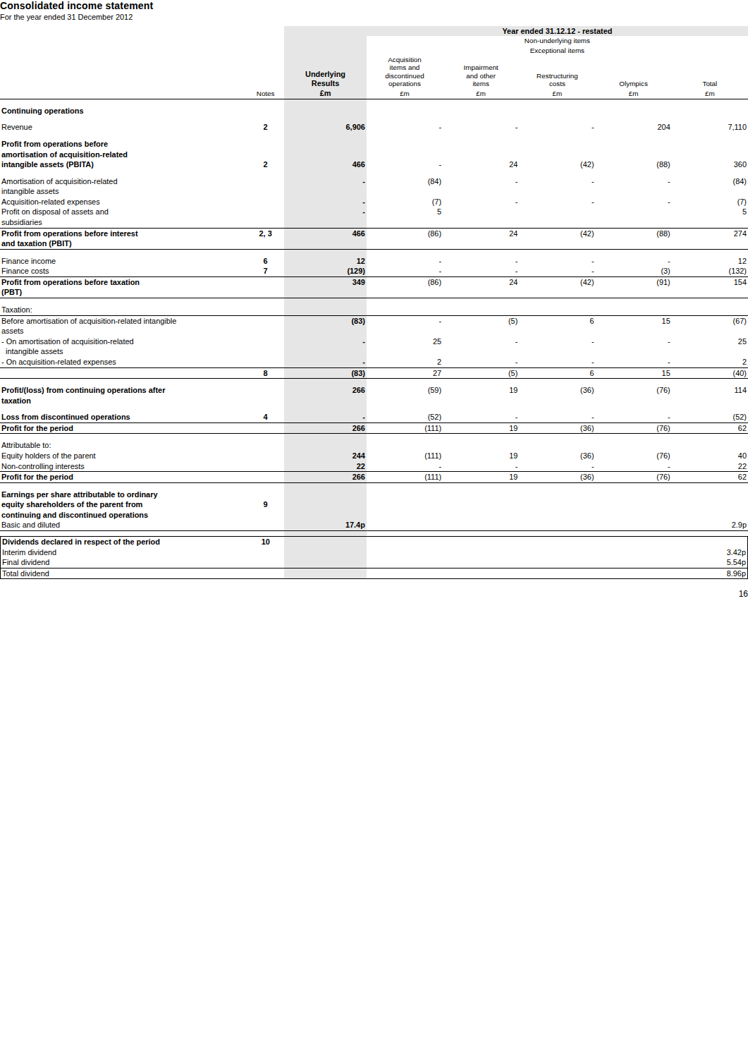Consolidated income statement
For the year ended 31 December 2012
| | | | Year ended 31.12.12 - restated |
| | | | Non-underlying items |
| | | | | Exceptional items | |
| | | Underlying Results | Acquisition items and discontinued operations | Impairment and other items | Restructuring costs | Olympics | Total |
| | Notes | £m | £m | £m | £m | £m | £m |
| Continuing operations | | | |
| Revenue | 2 | 6,906 | - | - | - | 204 | 7,110 |
| Profit from operations before | | | |
| amortisation of acquisition-related | | | |
| intangible assets (PBITA) | 2 | 466 | - | 24 | (42) | (88) | 360 |
| Amortisation of acquisition-related | | - | (84) | - | - | - | (84) |
| intangible assets | | | |
| Acquisition-related expenses | | - | (7) | - | - | - | (7) |
| Profit on disposal of assets and | | - | 5 | | | | 5 |
| subsidiaries | | | |
| Profit from operations before interest | 2, 3 | 466 | (86) | 24 | (42) | (88) | 274 |
| and taxation (PBIT) | | | |
| Finance income | 6 | 12 | - | - | - | - | 12 |
| Finance costs | 7 | (129) | - | - | - | (3) | (132) |
| Profit from operations before taxation | | 349 | (86) | 24 | (42) | (91) | 154 |
| (PBT) | | | |
| Taxation: | | | |
| Before amortisation of acquisition-related intangible | | (83) | - | (5) | 6 | 15 | (67) |
| assets | | | |
| - On amortisation of acquisition-related | | - | 25 | - | - | - | 25 |
| intangible assets | | | |
| - On acquisition-related expenses | | - | 2 | - | - | - | 2 |
| | 8 | (83) | 27 | (5) | 6 | 15 | (40) |
| Profit/(loss) from continuing operations after | | 266 | (59) | 19 | (36) | (76) | 114 |
| taxation | | | |
| Loss from discontinued operations | 4 | - | (52) | - | - | - | (52) |
| Profit for the period | | 266 | (111) | 19 | (36) | (76) | 62 |
| Attributable to: | | | |
| Equity holders of the parent | | 244 | (111) | 19 | (36) | (76) | 40 |
| Non-controlling interests | | 22 | - | - | - | - | 22 |
| Profit for the period | | 266 | (111) | 19 | (36) | (76) | 62 |
| Earnings per share attributable to ordinary | | | |
| equity shareholders of the parent from | 9 | | |
| continuing and discontinued operations | | | |
| Basic and diluted | | 17.4p | | 2.9p |
| Dividends declared in respect of the period | 10 | | | |
| Interim dividend | | | | 3.42p |
| Final dividend | | | | 5.54p |
| Total dividend | | | | 8.96p |
16